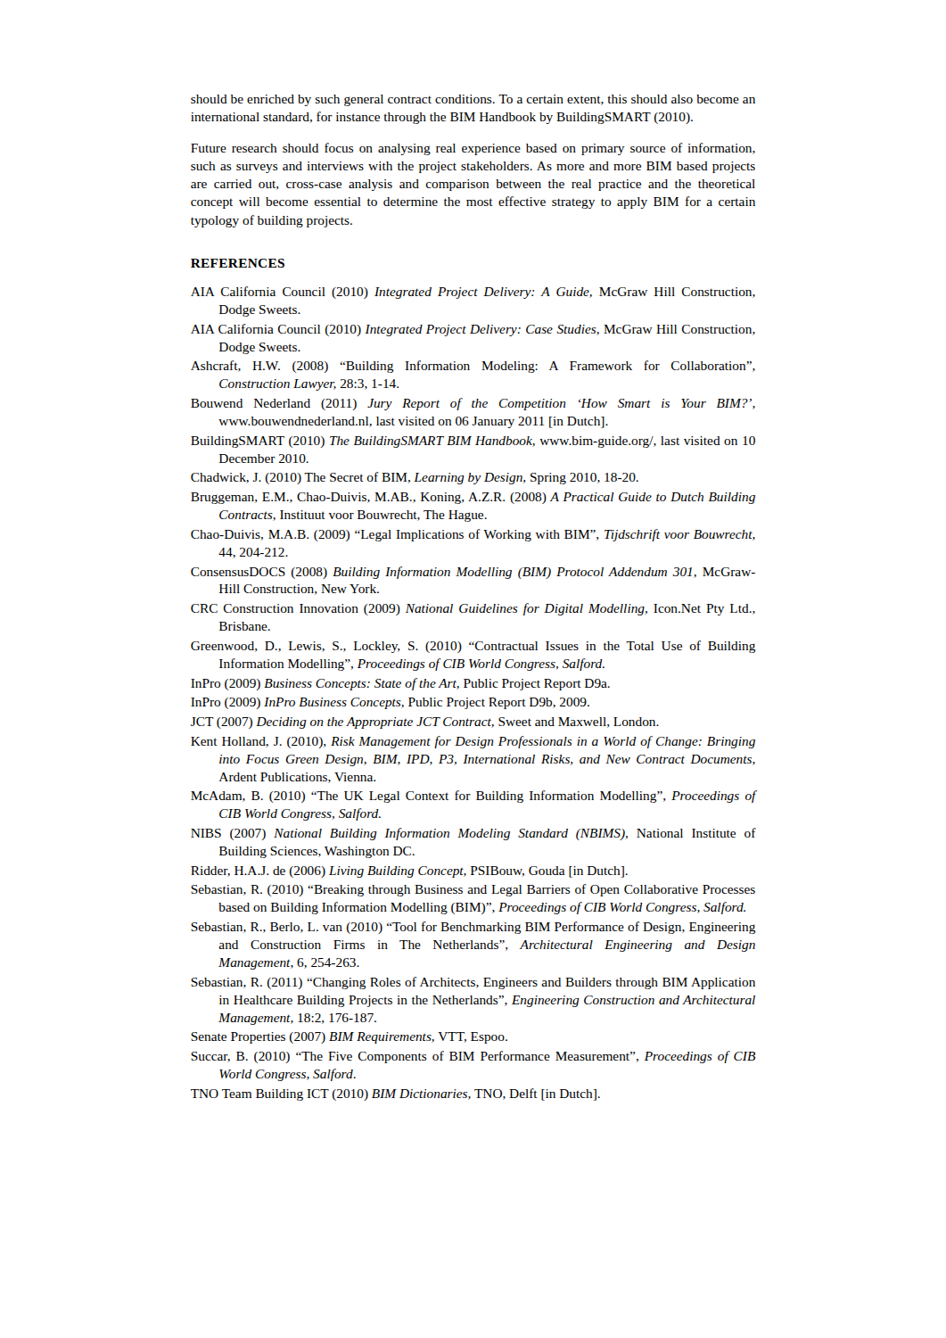should be enriched by such general contract conditions. To a certain extent, this should also become an international standard, for instance through the BIM Handbook by BuildingSMART (2010).
Future research should focus on analysing real experience based on primary source of information, such as surveys and interviews with the project stakeholders. As more and more BIM based projects are carried out, cross-case analysis and comparison between the real practice and the theoretical concept will become essential to determine the most effective strategy to apply BIM for a certain typology of building projects.
REFERENCES
AIA California Council (2010) Integrated Project Delivery: A Guide, McGraw Hill Construction, Dodge Sweets.
AIA California Council (2010) Integrated Project Delivery: Case Studies, McGraw Hill Construction, Dodge Sweets.
Ashcraft, H.W. (2008) “Building Information Modeling: A Framework for Collaboration”, Construction Lawyer, 28:3, 1-14.
Bouwend Nederland (2011) Jury Report of the Competition ‘How Smart is Your BIM?’, www.bouwendnederland.nl, last visited on 06 January 2011 [in Dutch].
BuildingSMART (2010) The BuildingSMART BIM Handbook, www.bim-guide.org/, last visited on 10 December 2010.
Chadwick, J. (2010) The Secret of BIM, Learning by Design, Spring 2010, 18-20.
Bruggeman, E.M., Chao-Duivis, M.AB., Koning, A.Z.R. (2008) A Practical Guide to Dutch Building Contracts, Instituut voor Bouwrecht, The Hague.
Chao-Duivis, M.A.B. (2009) “Legal Implications of Working with BIM”, Tijdschrift voor Bouwrecht, 44, 204-212.
ConsensusDOCS (2008) Building Information Modelling (BIM) Protocol Addendum 301, McGraw-Hill Construction, New York.
CRC Construction Innovation (2009) National Guidelines for Digital Modelling, Icon.Net Pty Ltd., Brisbane.
Greenwood, D., Lewis, S., Lockley, S. (2010) “Contractual Issues in the Total Use of Building Information Modelling”, Proceedings of CIB World Congress, Salford.
InPro (2009) Business Concepts: State of the Art, Public Project Report D9a.
InPro (2009) InPro Business Concepts, Public Project Report D9b, 2009.
JCT (2007) Deciding on the Appropriate JCT Contract, Sweet and Maxwell, London.
Kent Holland, J. (2010), Risk Management for Design Professionals in a World of Change: Bringing into Focus Green Design, BIM, IPD, P3, International Risks, and New Contract Documents, Ardent Publications, Vienna.
McAdam, B. (2010) “The UK Legal Context for Building Information Modelling”, Proceedings of CIB World Congress, Salford.
NIBS (2007) National Building Information Modeling Standard (NBIMS), National Institute of Building Sciences, Washington DC.
Ridder, H.A.J. de (2006) Living Building Concept, PSIBouw, Gouda [in Dutch].
Sebastian, R. (2010) “Breaking through Business and Legal Barriers of Open Collaborative Processes based on Building Information Modelling (BIM)”, Proceedings of CIB World Congress, Salford.
Sebastian, R., Berlo, L. van (2010) “Tool for Benchmarking BIM Performance of Design, Engineering and Construction Firms in The Netherlands”, Architectural Engineering and Design Management, 6, 254-263.
Sebastian, R. (2011) “Changing Roles of Architects, Engineers and Builders through BIM Application in Healthcare Building Projects in the Netherlands”, Engineering Construction and Architectural Management, 18:2, 176-187.
Senate Properties (2007) BIM Requirements, VTT, Espoo.
Succar, B. (2010) “The Five Components of BIM Performance Measurement”, Proceedings of CIB World Congress, Salford.
TNO Team Building ICT (2010) BIM Dictionaries, TNO, Delft [in Dutch].